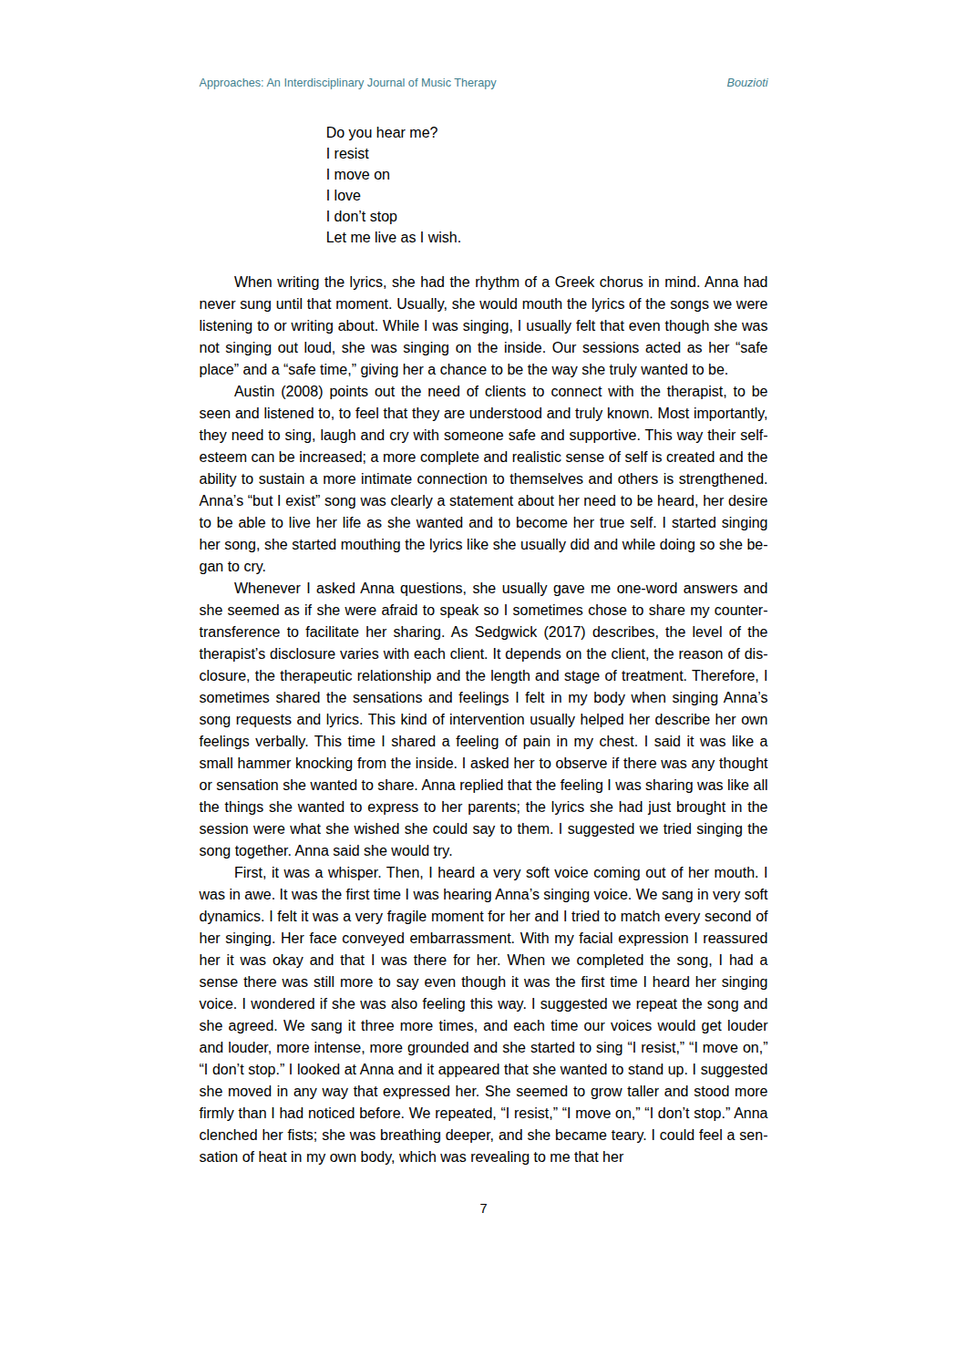Approaches: An Interdisciplinary Journal of Music Therapy Bouzioti
Do you hear me?
I resist
I move on
I love
I don’t stop
Let me live as I wish.
When writing the lyrics, she had the rhythm of a Greek chorus in mind. Anna had never sung until that moment. Usually, she would mouth the lyrics of the songs we were listening to or writing about. While I was singing, I usually felt that even though she was not singing out loud, she was singing on the inside. Our sessions acted as her “safe place” and a “safe time,” giving her a chance to be the way she truly wanted to be.
Austin (2008) points out the need of clients to connect with the therapist, to be seen and listened to, to feel that they are understood and truly known. Most importantly, they need to sing, laugh and cry with someone safe and supportive. This way their self-esteem can be increased; a more complete and realistic sense of self is created and the ability to sustain a more intimate connection to themselves and others is strengthened. Anna’s “but I exist” song was clearly a statement about her need to be heard, her desire to be able to live her life as she wanted and to become her true self. I started singing her song, she started mouthing the lyrics like she usually did and while doing so she began to cry.
Whenever I asked Anna questions, she usually gave me one-word answers and she seemed as if she were afraid to speak so I sometimes chose to share my countertransference to facilitate her sharing. As Sedgwick (2017) describes, the level of the therapist’s disclosure varies with each client. It depends on the client, the reason of disclosure, the therapeutic relationship and the length and stage of treatment. Therefore, I sometimes shared the sensations and feelings I felt in my body when singing Anna’s song requests and lyrics. This kind of intervention usually helped her describe her own feelings verbally. This time I shared a feeling of pain in my chest. I said it was like a small hammer knocking from the inside. I asked her to observe if there was any thought or sensation she wanted to share. Anna replied that the feeling I was sharing was like all the things she wanted to express to her parents; the lyrics she had just brought in the session were what she wished she could say to them. I suggested we tried singing the song together. Anna said she would try.
First, it was a whisper. Then, I heard a very soft voice coming out of her mouth. I was in awe. It was the first time I was hearing Anna’s singing voice. We sang in very soft dynamics. I felt it was a very fragile moment for her and I tried to match every second of her singing. Her face conveyed embarrassment. With my facial expression I reassured her it was okay and that I was there for her. When we completed the song, I had a sense there was still more to say even though it was the first time I heard her singing voice. I wondered if she was also feeling this way. I suggested we repeat the song and she agreed. We sang it three more times, and each time our voices would get louder and louder, more intense, more grounded and she started to sing “I resist,” “I move on,” “I don’t stop.” I looked at Anna and it appeared that she wanted to stand up. I suggested she moved in any way that expressed her. She seemed to grow taller and stood more firmly than I had noticed before. We repeated, “I resist,” “I move on,” “I don’t stop.” Anna clenched her fists; she was breathing deeper, and she became teary. I could feel a sensation of heat in my own body, which was revealing to me that her
7